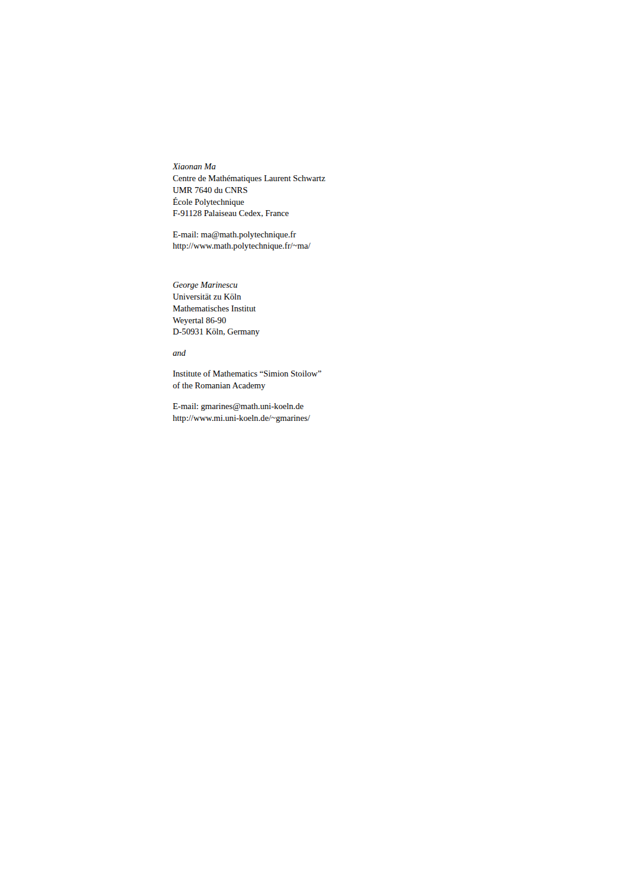Xiaonan Ma
Centre de Mathématiques Laurent Schwartz
UMR 7640 du CNRS
École Polytechnique
F-91128 Palaiseau Cedex, France
E-mail: ma@math.polytechnique.fr
http://www.math.polytechnique.fr/~ma/
George Marinescu
Universität zu Köln
Mathematisches Institut
Weyertal 86-90
D-50931 Köln, Germany
and
Institute of Mathematics “Simion Stoilow”
of the Romanian Academy
E-mail: gmarines@math.uni-koeln.de
http://www.mi.uni-koeln.de/~gmarines/